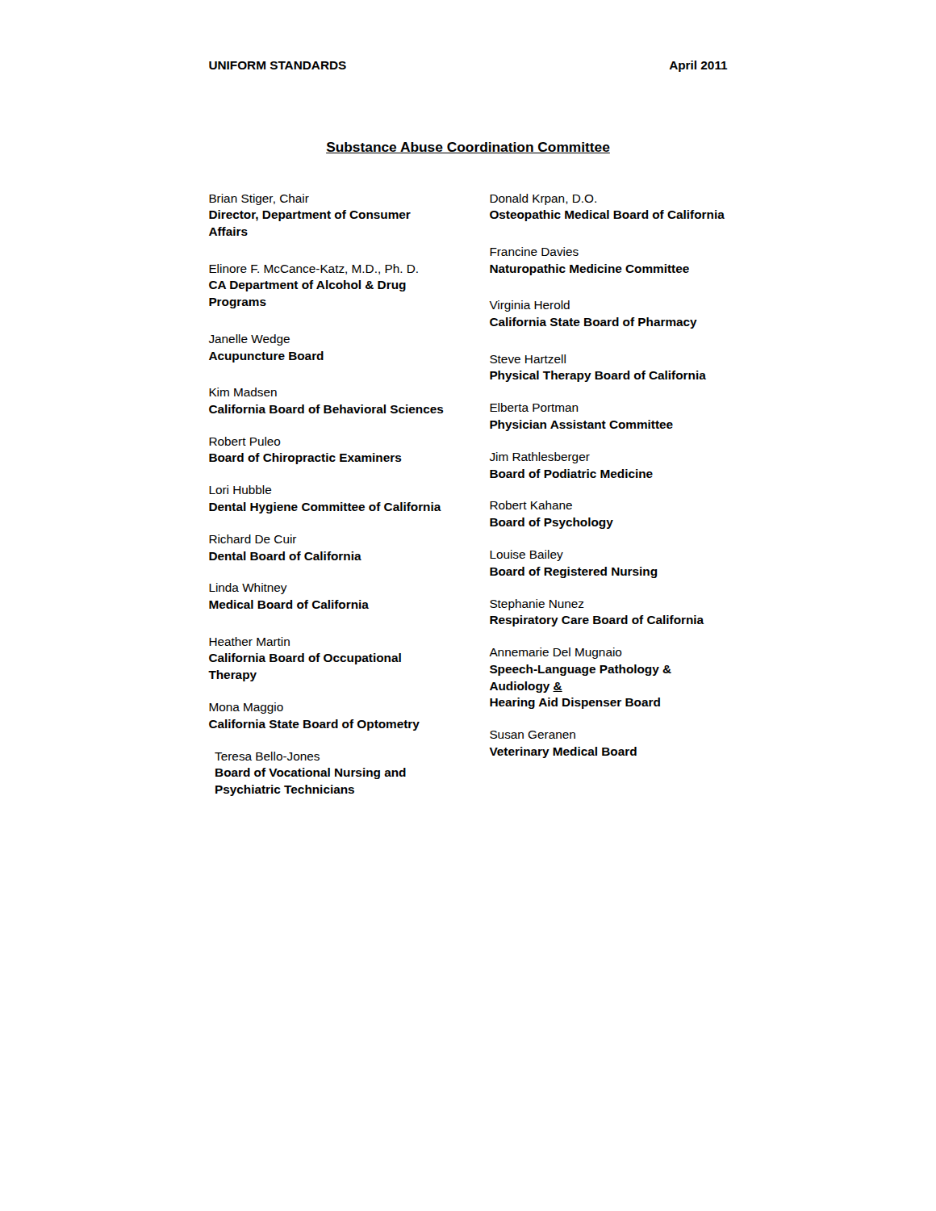UNIFORM STANDARDS April 2011
Substance Abuse Coordination Committee
Brian Stiger, Chair Director, Department of Consumer Affairs
Elinore F. McCance-Katz, M.D., Ph. D. CA Department of Alcohol & Drug Programs
Janelle Wedge Acupuncture Board
Kim Madsen California Board of Behavioral Sciences
Robert Puleo Board of Chiropractic Examiners
Lori Hubble Dental Hygiene Committee of California
Richard De Cuir Dental Board of California
Linda Whitney Medical Board of California
Heather Martin California Board of Occupational Therapy
Mona Maggio California State Board of Optometry
Teresa Bello-Jones Board of Vocational Nursing and
Psychiatric Technicians
Donald Krpan, D.O. Osteopathic Medical Board of California
Francine Davies Naturopathic Medicine Committee
Virginia Herold California State Board of Pharmacy
Steve Hartzell Physical Therapy Board of California
Elberta Portman Physician Assistant Committee
Jim Rathlesberger Board of Podiatric Medicine
Robert Kahane Board of Psychology
Louise Bailey Board of Registered Nursing
Stephanie Nunez Respiratory Care Board of California
Annemarie Del Mugnaio Speech-Language Pathology & Audiology &
Hearing Aid Dispenser Board
Susan Geranen Veterinary Medical Board